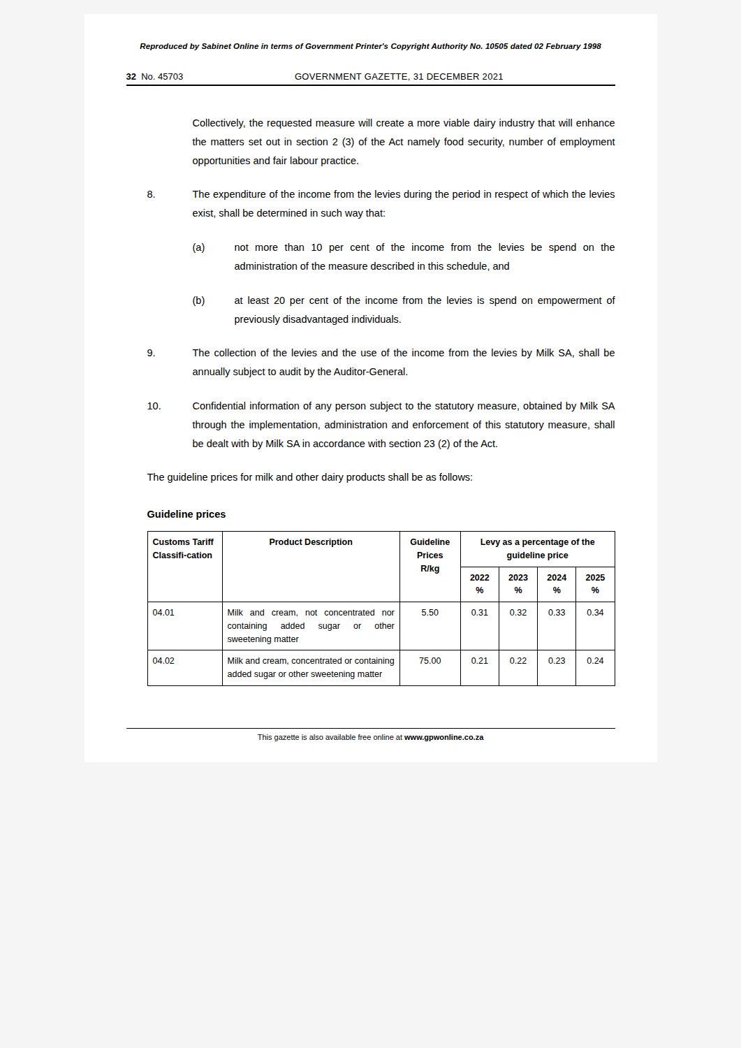Reproduced by Sabinet Online in terms of Government Printer's Copyright Authority No. 10505 dated 02 February 1998
32 No. 45703
GOVERNMENT GAZETTE, 31 DECEMBER 2021
Collectively, the requested measure will create a more viable dairy industry that will enhance the matters set out in section 2 (3) of the Act namely food security, number of employment opportunities and fair labour practice.
8.
The expenditure of the income from the levies during the period in respect of which the levies exist, shall be determined in such way that:
(a)
not more than 10 per cent of the income from the levies be spend on the administration of the measure described in this schedule, and
(b)
at least 20 per cent of the income from the levies is spend on empowerment of previously disadvantaged individuals.
9.
The collection of the levies and the use of the income from the levies by Milk SA, shall be annually subject to audit by the Auditor-General.
10.
Confidential information of any person subject to the statutory measure, obtained by Milk SA through the implementation, administration and enforcement of this statutory measure, shall be dealt with by Milk SA in accordance with section 23 (2) of the Act.
The guideline prices for milk and other dairy products shall be as follows:
Guideline prices
| Customs Tariff Classifi-cation | Product Description | Guideline Prices R/kg | Levy as a percentage of the guideline price |
| --- | --- | --- | --- |
| 2022 % | 2023 % | 2024 % | 2025 % |
| 04.01 | Milk and cream, not concentrated nor containing added sugar or other sweetening matter | 5.50 | 0.31 | 0.32 | 0.33 | 0.34 |
| 04.02 | Milk and cream, concentrated or containing added sugar or other sweetening matter | 75.00 | 0.21 | 0.22 | 0.23 | 0.24 |
This gazette is also available free online at www.gpwonline.co.za